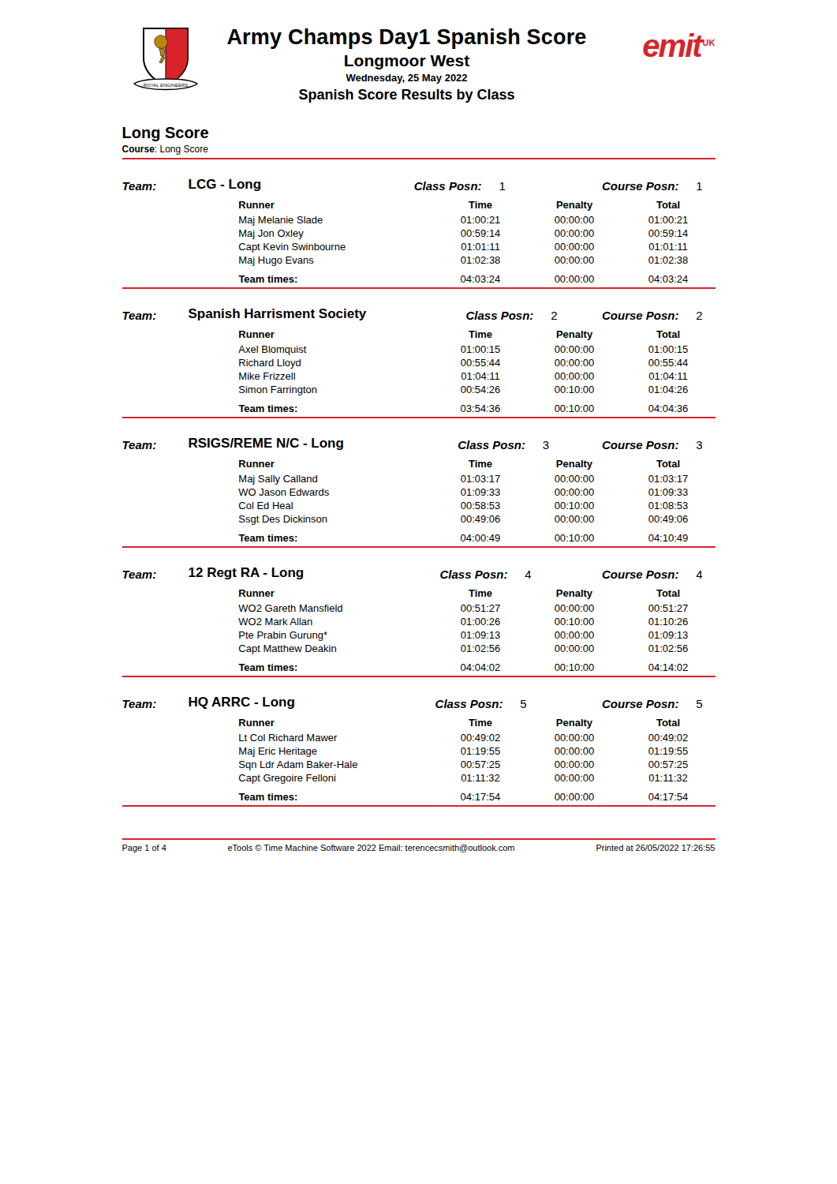ROYAL ENGINEERS
Army Champs Day1 Spanish Score
Longmoor West
Wednesday, 25 May 2022
Spanish Score Results by Class
emitUK
Long Score
Course: Long Score
| Team: | LCG - Long | Class Posn: | 1 | Course Posn: | 1 |
| | Runner | Time | Penalty | Total |
| --- | --- | --- | --- | --- |
| | Maj Melanie Slade | 01:00:21 | 00:00:00 | 01:00:21 |
| | Maj Jon Oxley | 00:59:14 | 00:00:00 | 00:59:14 |
| | Capt Kevin Swinbourne | 01:01:11 | 00:00:00 | 01:01:11 |
| | Maj Hugo Evans | 01:02:38 | 00:00:00 | 01:02:38 |
| | Team times: | 04:03:24 | 00:00:00 | 04:03:24 |
| Team: | Spanish Harrisment Society | Class Posn: | 2 | Course Posn: | 2 |
| | Runner | Time | Penalty | Total |
| --- | --- | --- | --- | --- |
| | Axel Blomquist | 01:00:15 | 00:00:00 | 01:00:15 |
| | Richard Lloyd | 00:55:44 | 00:00:00 | 00:55:44 |
| | Mike Frizzell | 01:04:11 | 00:00:00 | 01:04:11 |
| | Simon Farrington | 00:54:26 | 00:10:00 | 01:04:26 |
| | Team times: | 03:54:36 | 00:10:00 | 04:04:36 |
| Team: | RSIGS/REME N/C - Long | Class Posn: | 3 | Course Posn: | 3 |
| | Runner | Time | Penalty | Total |
| --- | --- | --- | --- | --- |
| | Maj Sally Calland | 01:03:17 | 00:00:00 | 01:03:17 |
| | WO Jason Edwards | 01:09:33 | 00:00:00 | 01:09:33 |
| | Col Ed Heal | 00:58:53 | 00:10:00 | 01:08:53 |
| | Ssgt Des Dickinson | 00:49:06 | 00:00:00 | 00:49:06 |
| | Team times: | 04:00:49 | 00:10:00 | 04:10:49 |
| Team: | 12 Regt RA - Long | Class Posn: | 4 | Course Posn: | 4 |
| | Runner | Time | Penalty | Total |
| --- | --- | --- | --- | --- |
| | WO2 Gareth Mansfield | 00:51:27 | 00:00:00 | 00:51:27 |
| | WO2 Mark Allan | 01:00:26 | 00:10:00 | 01:10:26 |
| | Pte Prabin Gurung* | 01:09:13 | 00:00:00 | 01:09:13 |
| | Capt Matthew Deakin | 01:02:56 | 00:00:00 | 01:02:56 |
| | Team times: | 04:04:02 | 00:10:00 | 04:14:02 |
| Team: | HQ ARRC - Long | Class Posn: | 5 | Course Posn: | 5 |
| | Runner | Time | Penalty | Total |
| --- | --- | --- | --- | --- |
| | Lt Col Richard Mawer | 00:49:02 | 00:00:00 | 00:49:02 |
| | Maj Eric Heritage | 01:19:55 | 00:00:00 | 01:19:55 |
| | Sqn Ldr Adam Baker-Hale | 00:57:25 | 00:00:00 | 00:57:25 |
| | Capt Gregoire Felloni | 01:11:32 | 00:00:00 | 01:11:32 |
| | Team times: | 04:17:54 | 00:00:00 | 04:17:54 |
Page 1 of 4
eTools © Time Machine Software 2022 Email: terencecsmith@outlook.com
Printed at 26/05/2022 17:26:55